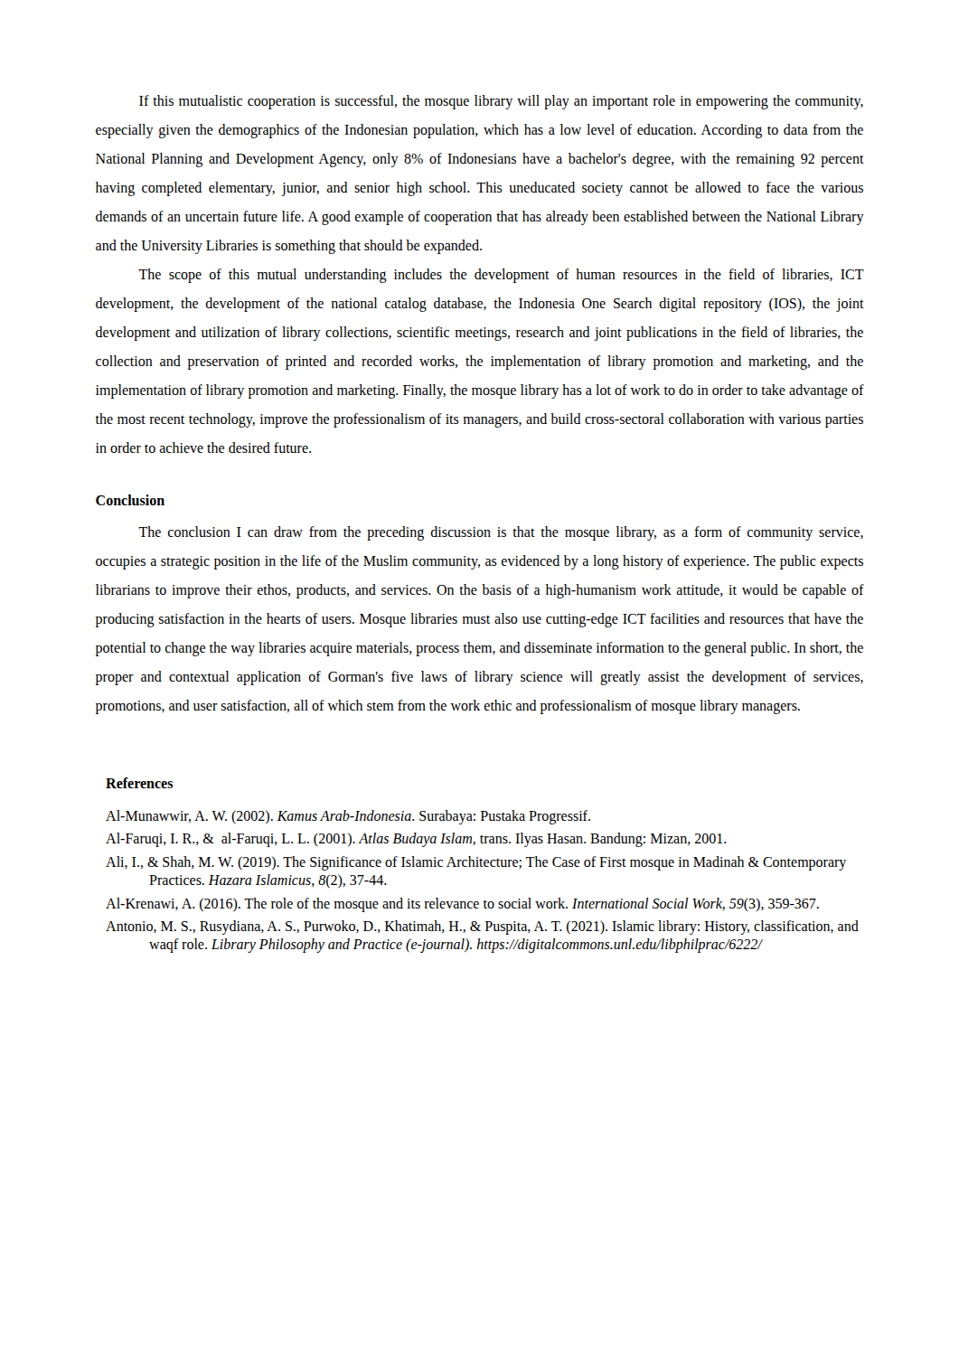If this mutualistic cooperation is successful, the mosque library will play an important role in empowering the community, especially given the demographics of the Indonesian population, which has a low level of education. According to data from the National Planning and Development Agency, only 8% of Indonesians have a bachelor's degree, with the remaining 92 percent having completed elementary, junior, and senior high school. This uneducated society cannot be allowed to face the various demands of an uncertain future life. A good example of cooperation that has already been established between the National Library and the University Libraries is something that should be expanded.
The scope of this mutual understanding includes the development of human resources in the field of libraries, ICT development, the development of the national catalog database, the Indonesia One Search digital repository (IOS), the joint development and utilization of library collections, scientific meetings, research and joint publications in the field of libraries, the collection and preservation of printed and recorded works, the implementation of library promotion and marketing, and the implementation of library promotion and marketing. Finally, the mosque library has a lot of work to do in order to take advantage of the most recent technology, improve the professionalism of its managers, and build cross-sectoral collaboration with various parties in order to achieve the desired future.
Conclusion
The conclusion I can draw from the preceding discussion is that the mosque library, as a form of community service, occupies a strategic position in the life of the Muslim community, as evidenced by a long history of experience. The public expects librarians to improve their ethos, products, and services. On the basis of a high-humanism work attitude, it would be capable of producing satisfaction in the hearts of users. Mosque libraries must also use cutting-edge ICT facilities and resources that have the potential to change the way libraries acquire materials, process them, and disseminate information to the general public. In short, the proper and contextual application of Gorman's five laws of library science will greatly assist the development of services, promotions, and user satisfaction, all of which stem from the work ethic and professionalism of mosque library managers.
References
Al-Munawwir, A. W. (2002). Kamus Arab-Indonesia. Surabaya: Pustaka Progressif.
Al-Faruqi, I. R., & al-Faruqi, L. L. (2001). Atlas Budaya Islam, trans. Ilyas Hasan. Bandung: Mizan, 2001.
Ali, I., & Shah, M. W. (2019). The Significance of Islamic Architecture; The Case of First mosque in Madinah & Contemporary Practices. Hazara Islamicus, 8(2), 37-44.
Al-Krenawi, A. (2016). The role of the mosque and its relevance to social work. International Social Work, 59(3), 359-367.
Antonio, M. S., Rusydiana, A. S., Purwoko, D., Khatimah, H., & Puspita, A. T. (2021). Islamic library: History, classification, and waqf role. Library Philosophy and Practice (e-journal). https://digitalcommons.unl.edu/libphilprac/6222/